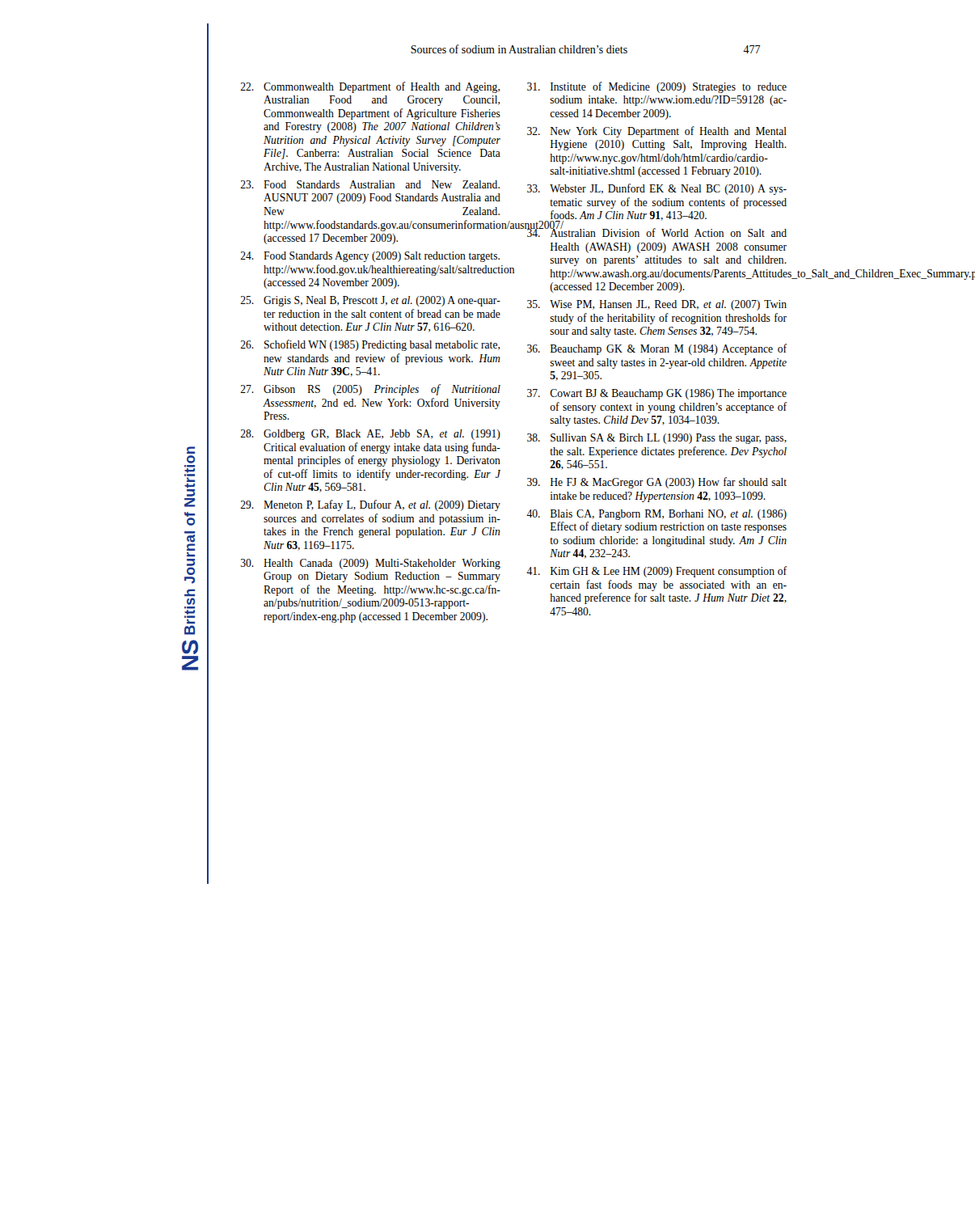NS British Journal of Nutrition
Sources of sodium in Australian children’s diets
477
22. Commonwealth Department of Health and Ageing, Australian Food and Grocery Council, Commonwealth Department of Agriculture Fisheries and Forestry (2008) The 2007 National Children’s Nutrition and Physical Activity Survey [Computer File]. Canberra: Australian Social Science Data Archive, The Australian National University.
23. Food Standards Australian and New Zealand. AUSNUT 2007 (2009) Food Standards Australia and New Zealand. http://www.foodstandards.gov.au/consumerinformation/ausnut2007/ (accessed 17 December 2009).
24. Food Standards Agency (2009) Salt reduction targets. http://www.food.gov.uk/healthiereating/salt/saltreduction (accessed 24 November 2009).
25. Grigis S, Neal B, Prescott J, et al. (2002) A one-quarter reduction in the salt content of bread can be made without detection. Eur J Clin Nutr 57, 616–620.
26. Schofield WN (1985) Predicting basal metabolic rate, new standards and review of previous work. Hum Nutr Clin Nutr 39C, 5–41.
27. Gibson RS (2005) Principles of Nutritional Assessment, 2nd ed. New York: Oxford University Press.
28. Goldberg GR, Black AE, Jebb SA, et al. (1991) Critical evaluation of energy intake data using fundamental principles of energy physiology 1. Derivaton of cut-off limits to identify under-recording. Eur J Clin Nutr 45, 569–581.
29. Meneton P, Lafay L, Dufour A, et al. (2009) Dietary sources and correlates of sodium and potassium intakes in the French general population. Eur J Clin Nutr 63, 1169–1175.
30. Health Canada (2009) Multi-Stakeholder Working Group on Dietary Sodium Reduction – Summary Report of the Meeting. http://www.hc-sc.gc.ca/fn-an/pubs/nutrition/_sodium/2009-0513-rapport-report/index-eng.php (accessed 1 December 2009).
31. Institute of Medicine (2009) Strategies to reduce sodium intake. http://www.iom.edu/?ID=59128 (accessed 14 December 2009).
32. New York City Department of Health and Mental Hygiene (2010) Cutting Salt, Improving Health. http://www.nyc.gov/html/doh/html/cardio/cardio-salt-initiative.shtml (accessed 1 February 2010).
33. Webster JL, Dunford EK & Neal BC (2010) A systematic survey of the sodium contents of processed foods. Am J Clin Nutr 91, 413–420.
34. Australian Division of World Action on Salt and Health (AWASH) (2009) AWASH 2008 consumer survey on parents’ attitudes to salt and children. http://www.awash.org.au/documents/Parents_Attitudes_to_Salt_and_Children_Exec_Summary.pdf (accessed 12 December 2009).
35. Wise PM, Hansen JL, Reed DR, et al. (2007) Twin study of the heritability of recognition thresholds for sour and salty taste. Chem Senses 32, 749–754.
36. Beauchamp GK & Moran M (1984) Acceptance of sweet and salty tastes in 2-year-old children. Appetite 5, 291–305.
37. Cowart BJ & Beauchamp GK (1986) The importance of sensory context in young children’s acceptance of salty tastes. Child Dev 57, 1034–1039.
38. Sullivan SA & Birch LL (1990) Pass the sugar, pass, the salt. Experience dictates preference. Dev Psychol 26, 546–551.
39. He FJ & MacGregor GA (2003) How far should salt intake be reduced? Hypertension 42, 1093–1099.
40. Blais CA, Pangborn RM, Borhani NO, et al. (1986) Effect of dietary sodium restriction on taste responses to sodium chloride: a longitudinal study. Am J Clin Nutr 44, 232–243.
41. Kim GH & Lee HM (2009) Frequent consumption of certain fast foods may be associated with an enhanced preference for salt taste. J Hum Nutr Diet 22, 475–480.